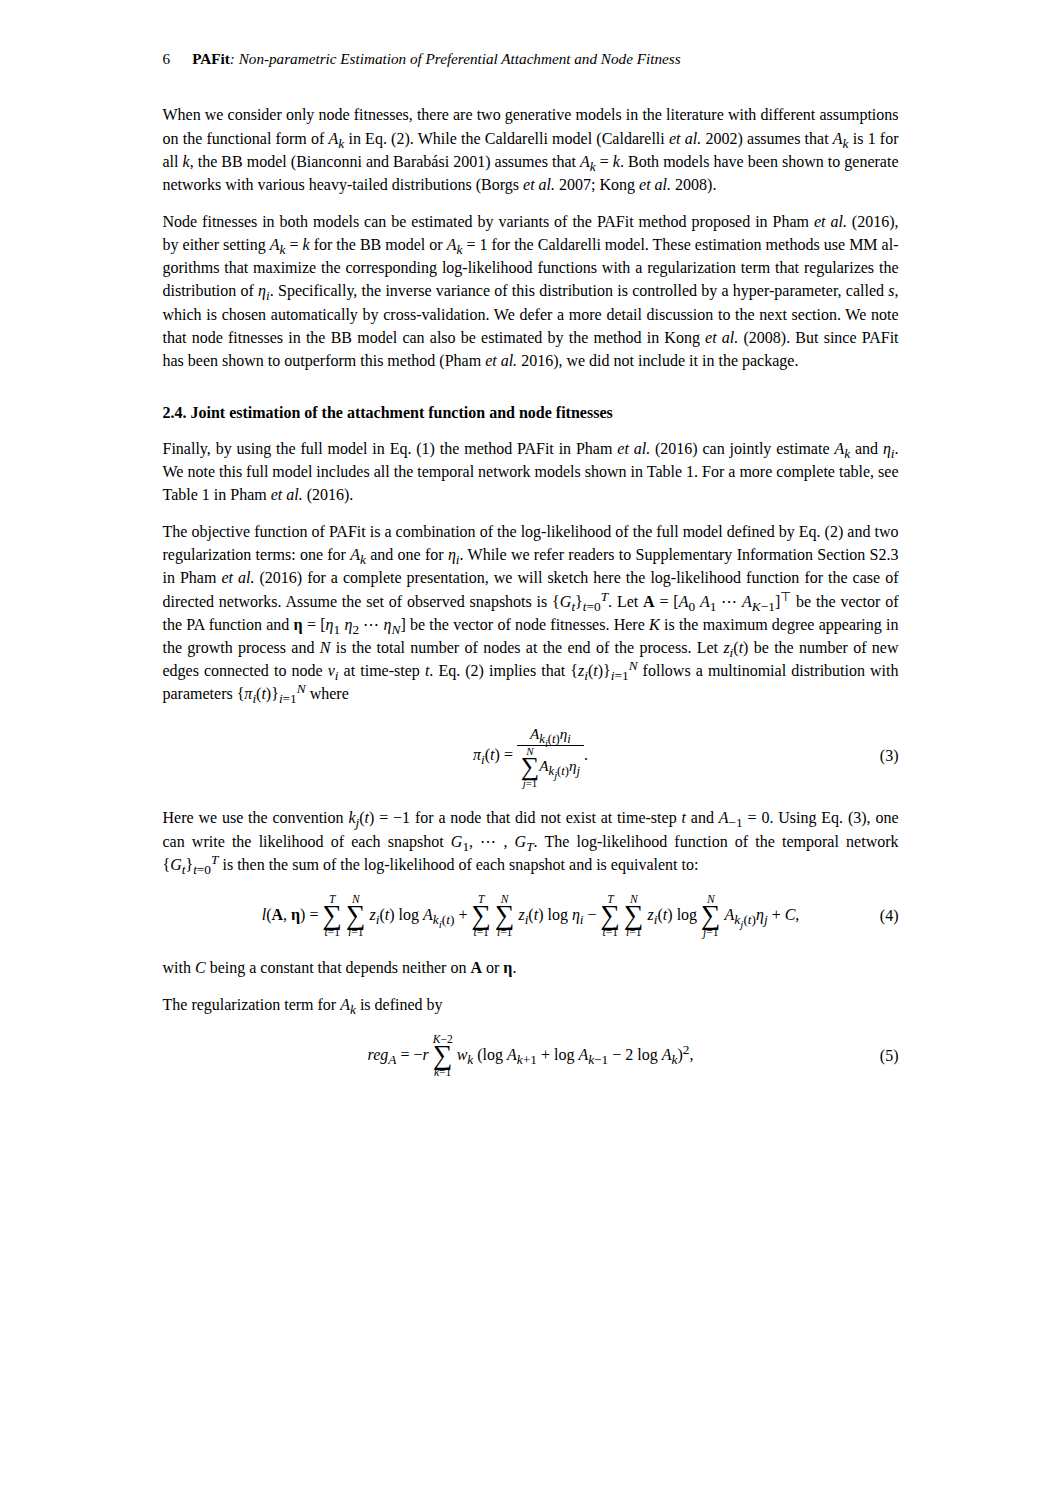6 PAFit: Non-parametric Estimation of Preferential Attachment and Node Fitness
When we consider only node fitnesses, there are two generative models in the literature with different assumptions on the functional form of Ak in Eq. (2). While the Caldarelli model (Caldarelli et al. 2002) assumes that Ak is 1 for all k, the BB model (Bianconni and Barabási 2001) assumes that Ak = k. Both models have been shown to generate networks with various heavy-tailed distributions (Borgs et al. 2007; Kong et al. 2008).
Node fitnesses in both models can be estimated by variants of the PAFit method proposed in Pham et al. (2016), by either setting Ak = k for the BB model or Ak = 1 for the Caldarelli model. These estimation methods use MM algorithms that maximize the corresponding log-likelihood functions with a regularization term that regularizes the distribution of ηi. Specifically, the inverse variance of this distribution is controlled by a hyper-parameter, called s, which is chosen automatically by cross-validation. We defer a more detail discussion to the next section. We note that node fitnesses in the BB model can also be estimated by the method in Kong et al. (2008). But since PAFit has been shown to outperform this method (Pham et al. 2016), we did not include it in the package.
2.4. Joint estimation of the attachment function and node fitnesses
Finally, by using the full model in Eq. (1) the method PAFit in Pham et al. (2016) can jointly estimate Ak and ηi. We note this full model includes all the temporal network models shown in Table 1. For a more complete table, see Table 1 in Pham et al. (2016).
The objective function of PAFit is a combination of the log-likelihood of the full model defined by Eq. (2) and two regularization terms: one for Ak and one for ηi. While we refer readers to Supplementary Information Section S2.3 in Pham et al. (2016) for a complete presentation, we will sketch here the log-likelihood function for the case of directed networks. Assume the set of observed snapshots is {Gt}t=0T. Let A = [A0 A1 ⋯ AK−1]⊤ be the vector of the PA function and η = [η1 η2 ⋯ ηN] be the vector of node fitnesses. Here K is the maximum degree appearing in the growth process and N is the total number of nodes at the end of the process. Let zi(t) be the number of new edges connected to node vi at time-step t. Eq. (2) implies that {zi(t)}i=1N follows a multinomial distribution with parameters {πi(t)}i=1N where
πi(t) = Aki(t)ηi N∑j=1 Akj(t)ηj . (3)
Here we use the convention kj(t) = −1 for a node that did not exist at time-step t and A−1 = 0. Using Eq. (3), one can write the likelihood of each snapshot G1, ⋯ , GT. The log-likelihood function of the temporal network {Gt}t=0T is then the sum of the log-likelihood of each snapshot and is equivalent to:
l(A, η) = T∑t=1 N∑i=1 zi(t) log Aki(t) + T∑t=1 N∑i=1 zi(t) log ηi − T∑t=1 N∑i=1 zi(t) log N∑j=1 Akj(t)ηj + C, (4)
with C being a constant that depends neither on A or η.
The regularization term for Ak is defined by
regA = −r K−2∑k=1 wk (log Ak+1 + log Ak−1 − 2 log Ak)2, (5)